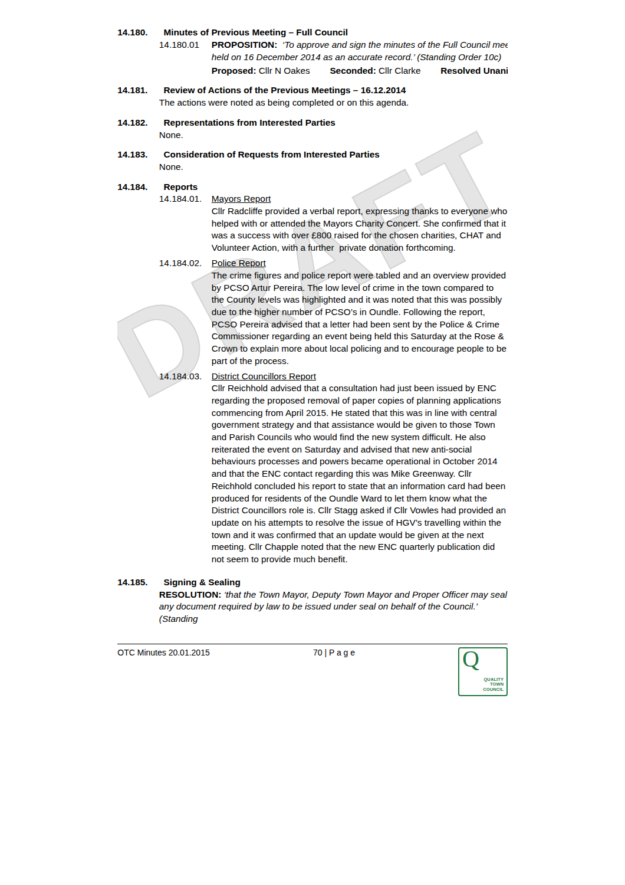DRAFT
14.180. Minutes of Previous Meeting – Full Council
14.180.01 PROPOSITION: ‘To approve and sign the minutes of the Full Council meeting held on 16 December 2014 as an accurate record.’ (Standing Order 10c)
Proposed: Cllr N Oakes Seconded: Cllr Clarke Resolved Unanimously
14.181. Review of Actions of the Previous Meetings – 16.12.2014
The actions were noted as being completed or on this agenda.
14.182. Representations from Interested Parties
None.
14.183. Consideration of Requests from Interested Parties
None.
14.184. Reports
14.184.01. Mayors Report
Cllr Radcliffe provided a verbal report, expressing thanks to everyone who helped with or attended the Mayors Charity Concert. She confirmed that it was a success with over £800 raised for the chosen charities, CHAT and Volunteer Action, with a further private donation forthcoming.
14.184.02. Police Report
The crime figures and police report were tabled and an overview provided by PCSO Artur Pereira. The low level of crime in the town compared to the County levels was highlighted and it was noted that this was possibly due to the higher number of PCSO’s in Oundle. Following the report, PCSO Pereira advised that a letter had been sent by the Police & Crime Commissioner regarding an event being held this Saturday at the Rose & Crown to explain more about local policing and to encourage people to be part of the process.
14.184.03. District Councillors Report
Cllr Reichhold advised that a consultation had just been issued by ENC regarding the proposed removal of paper copies of planning applications commencing from April 2015. He stated that this was in line with central government strategy and that assistance would be given to those Town and Parish Councils who would find the new system difficult. He also reiterated the event on Saturday and advised that new anti-social behaviours processes and powers became operational in October 2014 and that the ENC contact regarding this was Mike Greenway. Cllr Reichhold concluded his report to state that an information card had been produced for residents of the Oundle Ward to let them know what the District Councillors role is. Cllr Stagg asked if Cllr Vowles had provided an update on his attempts to resolve the issue of HGV’s travelling within the town and it was confirmed that an update would be given at the next meeting. Cllr Chapple noted that the new ENC quarterly publication did not seem to provide much benefit.
14.185. Signing & Sealing
RESOLUTION: ‘that the Town Mayor, Deputy Town Mayor and Proper Officer may seal any document required by law to be issued under seal on behalf of the Council.’ (Standing
OTC Minutes 20.01.2015
70 | P a g e
Q QUALITY
TOWN
COUNCIL